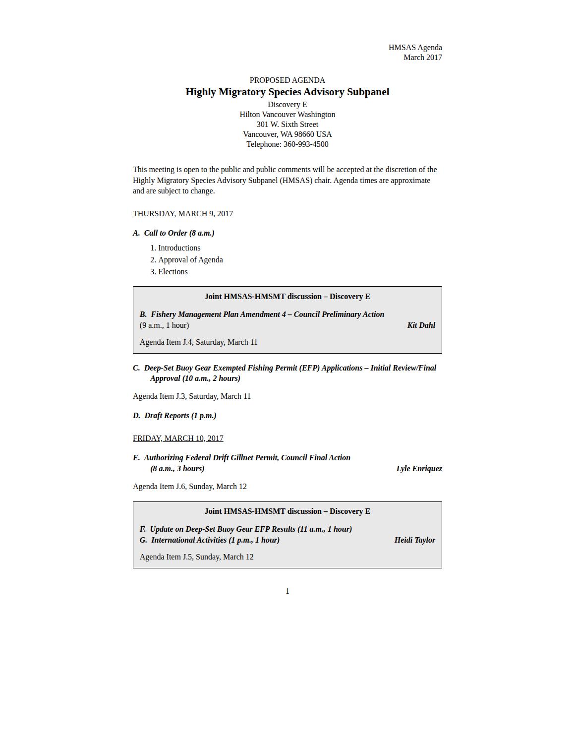HMSAS Agenda
March 2017
PROPOSED AGENDA
Highly Migratory Species Advisory Subpanel
Discovery E
Hilton Vancouver Washington
301 W. Sixth Street
Vancouver, WA 98660 USA
Telephone: 360-993-4500
This meeting is open to the public and public comments will be accepted at the discretion of the Highly Migratory Species Advisory Subpanel (HMSAS) chair. Agenda times are approximate and are subject to change.
THURSDAY, MARCH 9, 2017
A. Call to Order (8 a.m.)
Introductions
Approval of Agenda
Elections
Joint HMSAS-HMSMT discussion – Discovery E
B. Fishery Management Plan Amendment 4 – Council Preliminary Action
(9 a.m., 1 hour) Kit Dahl
Agenda Item J.4, Saturday, March 11
C. Deep-Set Buoy Gear Exempted Fishing Permit (EFP) Applications – Initial Review/Final Approval (10 a.m., 2 hours)
Agenda Item J.3, Saturday, March 11
D. Draft Reports (1 p.m.)
FRIDAY, MARCH 10, 2017
E. Authorizing Federal Drift Gillnet Permit, Council Final Action
(8 a.m., 3 hours) Lyle Enriquez
Agenda Item J.6, Sunday, March 12
Joint HMSAS-HMSMT discussion – Discovery E
F. Update on Deep-Set Buoy Gear EFP Results (11 a.m., 1 hour)
G. International Activities (1 p.m., 1 hour) Heidi Taylor
Agenda Item J.5, Sunday, March 12
1